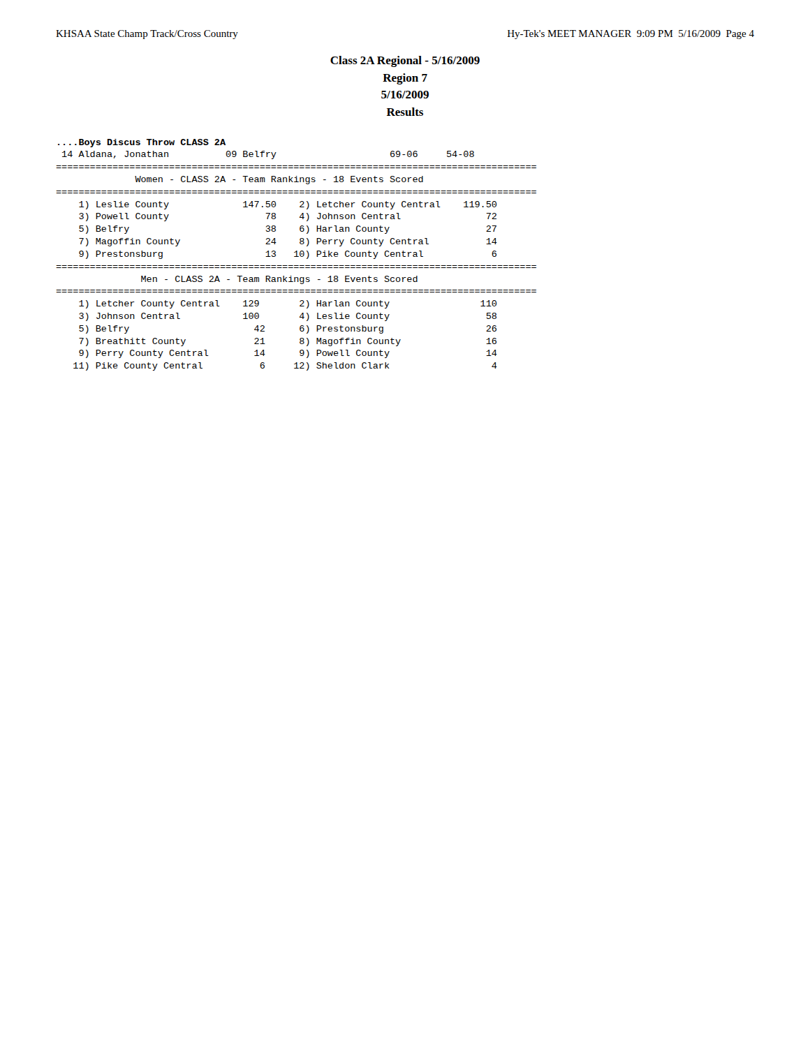KHSAA State Champ Track/Cross Country
Hy-Tek's MEET MANAGER 9:09 PM 5/16/2009 Page 4
Class 2A Regional - 5/16/2009
Region 7
5/16/2009
Results
....Boys Discus Throw CLASS 2A
 14 Aldana, Jonathan          09 Belfry                    69-06     54-08
=====================================================================================
              Women - CLASS 2A - Team Rankings - 18 Events Scored
=====================================================================================
    1) Leslie County             147.50    2) Letcher County Central    119.50
    3) Powell County                 78    4) Johnson Central               72
    5) Belfry                        38    6) Harlan County                 27
    7) Magoffin County               24    8) Perry County Central          14
    9) Prestonsburg                  13   10) Pike County Central            6
=====================================================================================
               Men - CLASS 2A - Team Rankings - 18 Events Scored
=====================================================================================
    1) Letcher County Central    129       2) Harlan County                110
    3) Johnson Central           100       4) Leslie County                 58
    5) Belfry                      42      6) Prestonsburg                  26
    7) Breathitt County            21      8) Magoffin County               16
    9) Perry County Central        14      9) Powell County                 14
   11) Pike County Central          6     12) Sheldon Clark                  4